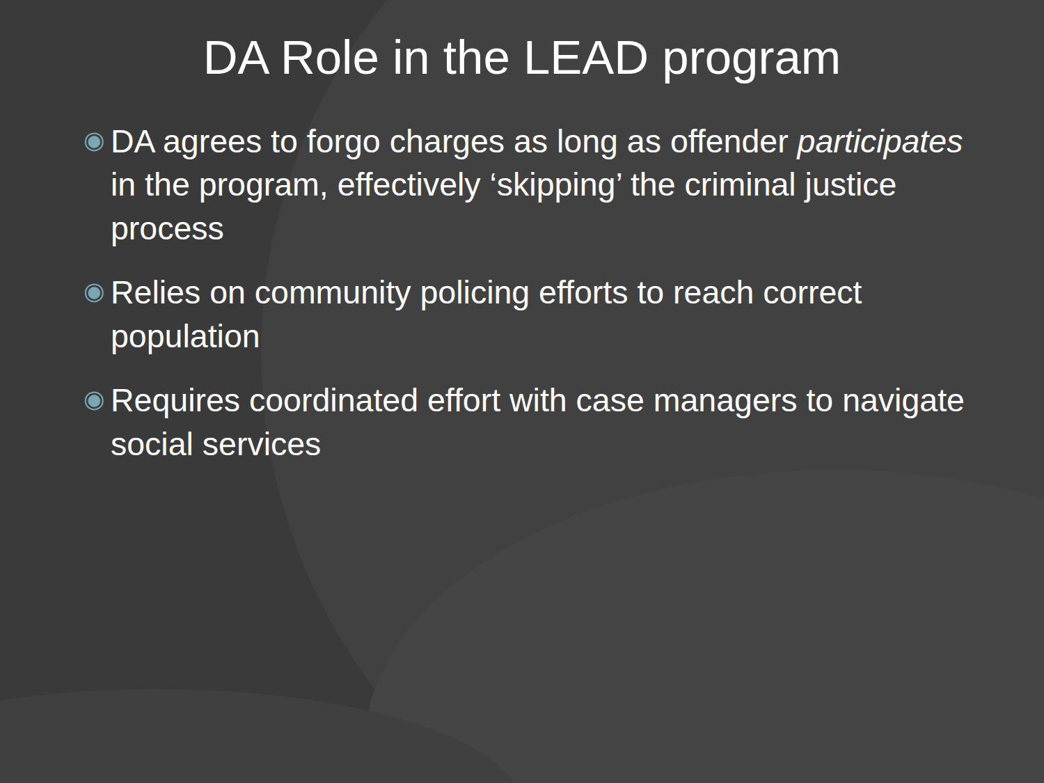DA Role in the LEAD program
DA agrees to forgo charges as long as offender participates in the program, effectively ‘skipping’ the criminal justice process
Relies on community policing efforts to reach correct population
Requires coordinated effort with case managers to navigate social services